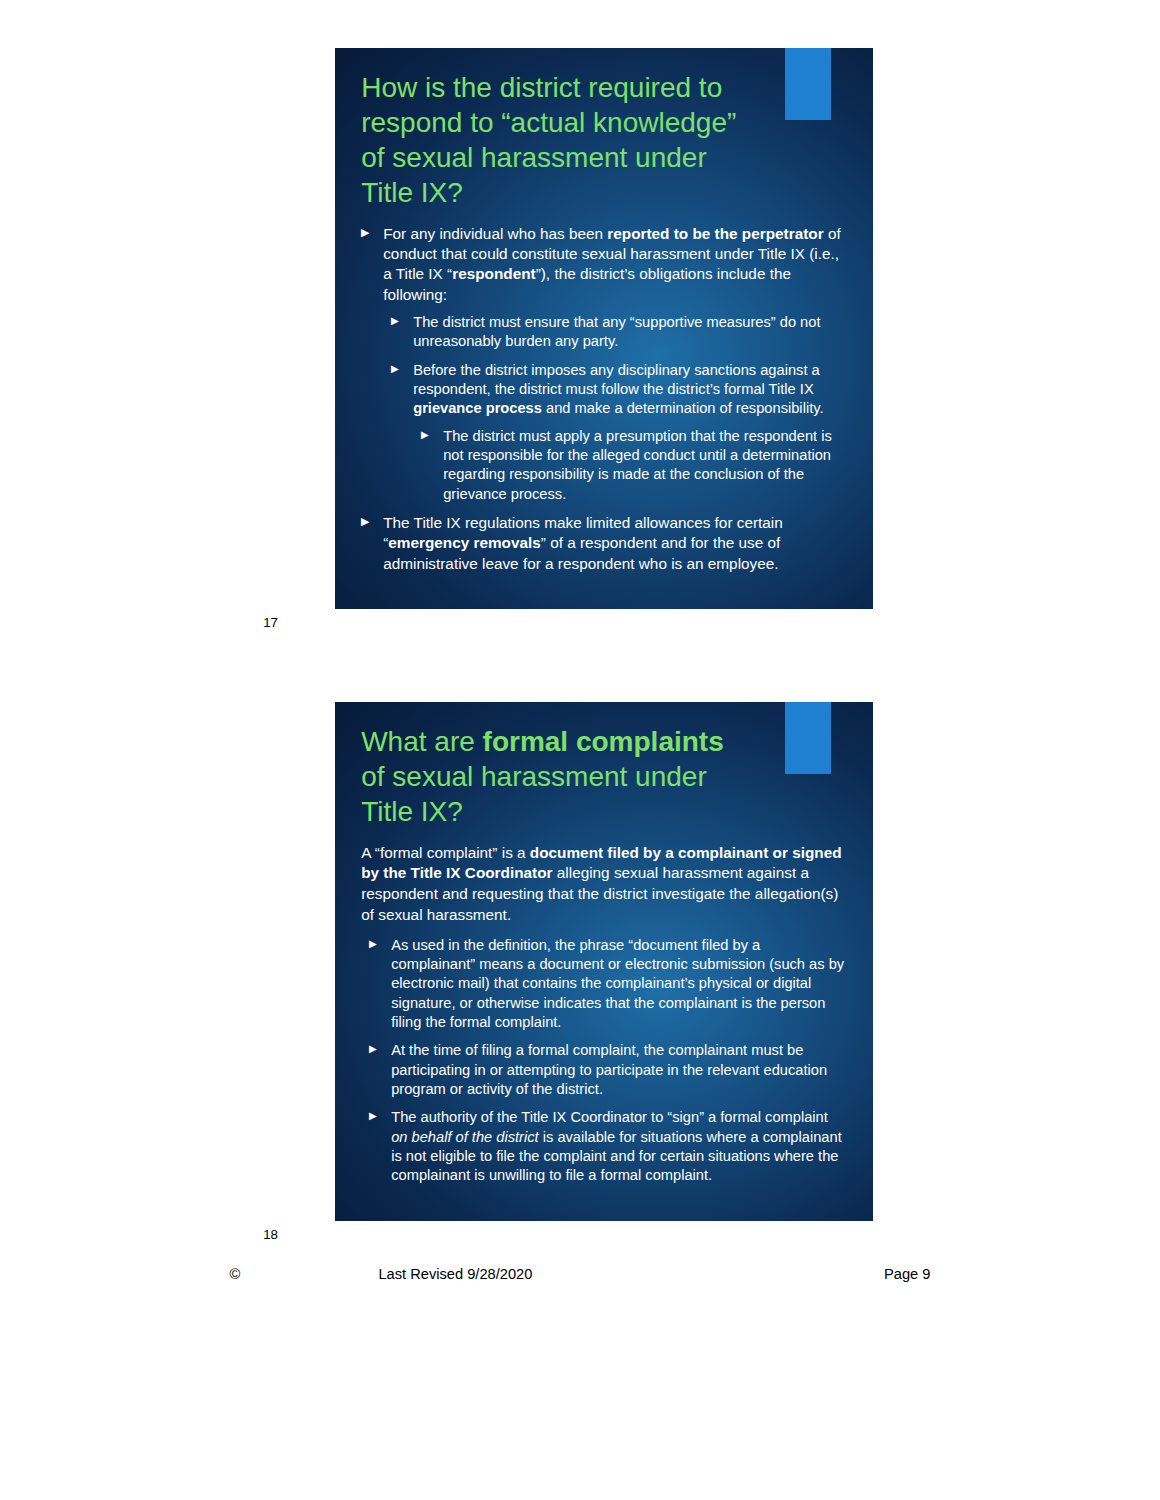How is the district required to respond to “actual knowledge” of sexual harassment under Title IX?
For any individual who has been reported to be the perpetrator of conduct that could constitute sexual harassment under Title IX (i.e., a Title IX “respondent”), the district’s obligations include the following:
The district must ensure that any “supportive measures” do not unreasonably burden any party.
Before the district imposes any disciplinary sanctions against a respondent, the district must follow the district’s formal Title IX grievance process and make a determination of responsibility.
The district must apply a presumption that the respondent is not responsible for the alleged conduct until a determination regarding responsibility is made at the conclusion of the grievance process.
The Title IX regulations make limited allowances for certain “emergency removals” of a respondent and for the use of administrative leave for a respondent who is an employee.
17
What are formal complaints of sexual harassment under Title IX?
A “formal complaint” is a document filed by a complainant or signed by the Title IX Coordinator alleging sexual harassment against a respondent and requesting that the district investigate the allegation(s) of sexual harassment.
As used in the definition, the phrase “document filed by a complainant” means a document or electronic submission (such as by electronic mail) that contains the complainant’s physical or digital signature, or otherwise indicates that the complainant is the person filing the formal complaint.
At the time of filing a formal complaint, the complainant must be participating in or attempting to participate in the relevant education program or activity of the district.
The authority of the Title IX Coordinator to “sign” a formal complaint on behalf of the district is available for situations where a complainant is not eligible to file the complaint and for certain situations where the complainant is unwilling to file a formal complaint.
18
©
Last Revised 9/28/2020
Page 9